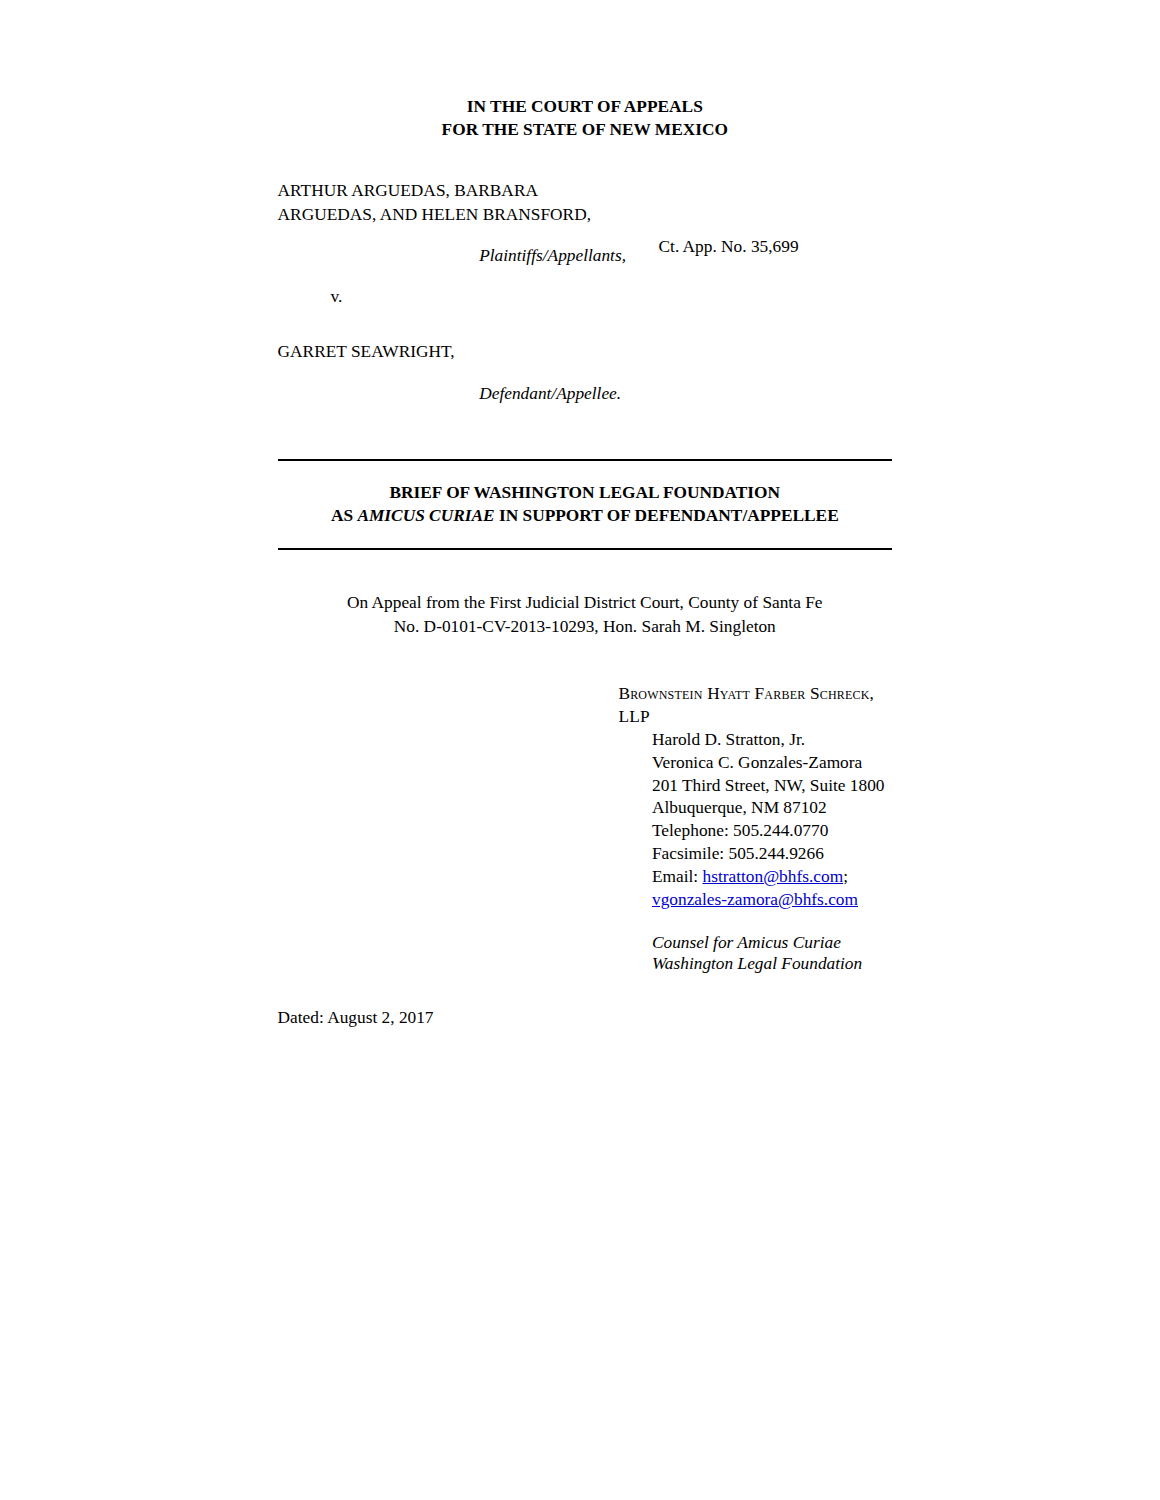In the Court of Appeals
for the State of New Mexico
| Arthur Arguedas, Barbara Arguedas, and Helen Bransford, Plaintiffs/Appellants, v. Garret Seawright, Defendant/Appellee. | Ct. App. No. 35,699 |
Brief of Washington Legal Foundation
as Amicus Curiae in Support of Defendant/Appellee
On Appeal from the First Judicial District Court, County of Santa Fe
No. D-0101-CV-2013-10293, Hon. Sarah M. Singleton
Brownstein Hyatt Farber Schreck, LLP
Harold D. Stratton, Jr.
Veronica C. Gonzales-Zamora
201 Third Street, NW, Suite 1800
Albuquerque, NM 87102
Telephone: 505.244.0770
Facsimile: 505.244.9266
Email: hstratton@bhfs.com;
vgonzales-zamora@bhfs.com
Counsel for Amicus Curiae
Dated: August 2, 2017
Washington Legal Foundation